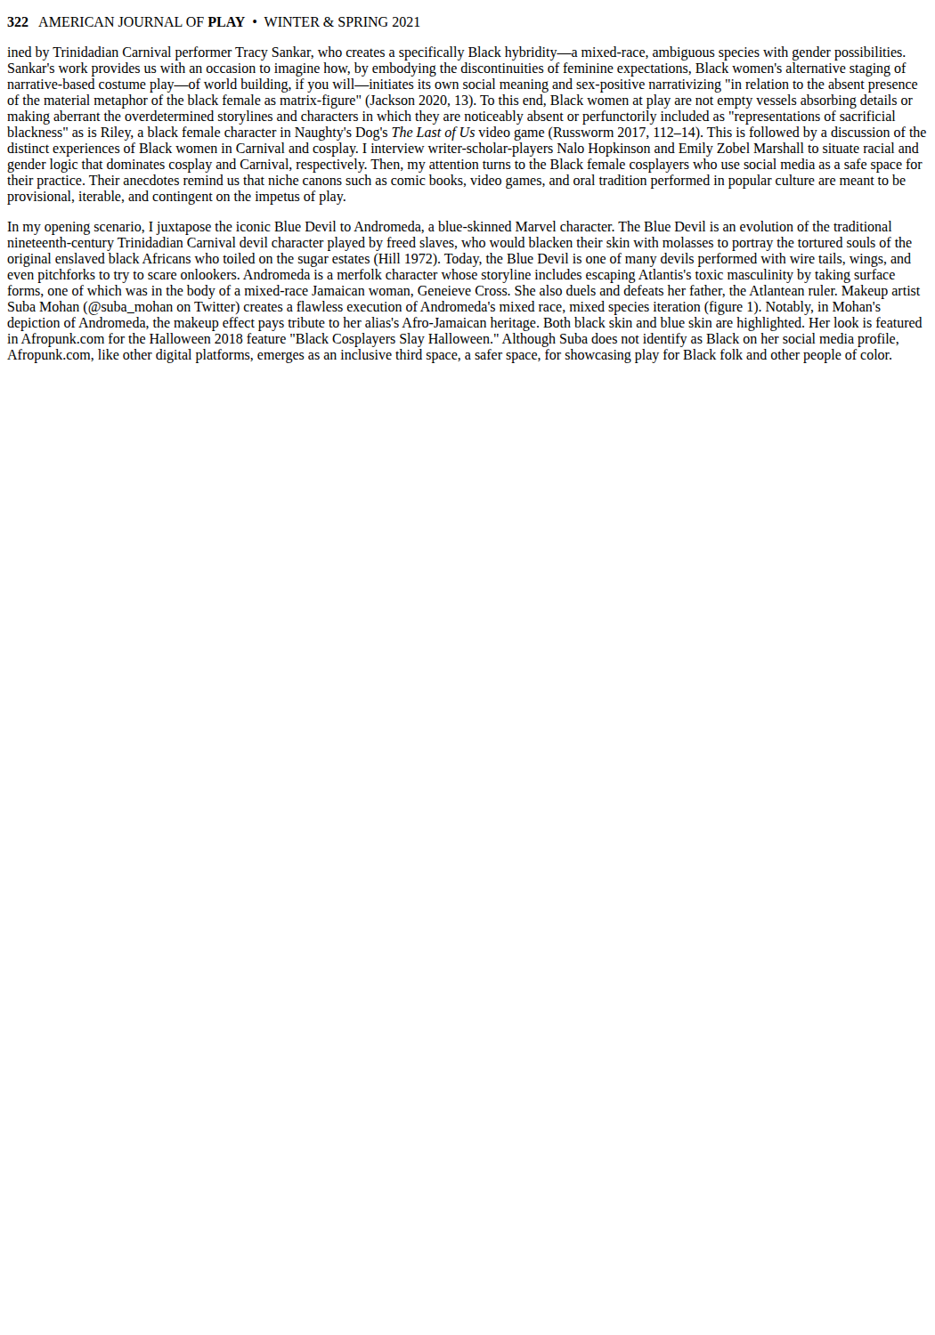322 AMERICAN JOURNAL OF PLAY • WINTER & SPRING 2021
ined by Trinidadian Carnival performer Tracy Sankar, who creates a specifically Black hybridity—a mixed-race, ambiguous species with gender possibilities. Sankar's work provides us with an occasion to imagine how, by embodying the discontinuities of feminine expectations, Black women's alternative staging of narrative-based costume play—of world building, if you will—initiates its own social meaning and sex-positive narrativizing "in relation to the absent presence of the material metaphor of the black female as matrix-figure" (Jackson 2020, 13). To this end, Black women at play are not empty vessels absorbing details or making aberrant the overdetermined storylines and characters in which they are noticeably absent or perfunctorily included as "representations of sacrificial blackness" as is Riley, a black female character in Naughty's Dog's The Last of Us video game (Russworm 2017, 112–14). This is followed by a discussion of the distinct experiences of Black women in Carnival and cosplay. I interview writer-scholar-players Nalo Hopkinson and Emily Zobel Marshall to situate racial and gender logic that dominates cosplay and Carnival, respectively. Then, my attention turns to the Black female cosplayers who use social media as a safe space for their practice. Their anecdotes remind us that niche canons such as comic books, video games, and oral tradition performed in popular culture are meant to be provisional, iterable, and contingent on the impetus of play.
In my opening scenario, I juxtapose the iconic Blue Devil to Andromeda, a blue-skinned Marvel character. The Blue Devil is an evolution of the traditional nineteenth-century Trinidadian Carnival devil character played by freed slaves, who would blacken their skin with molasses to portray the tortured souls of the original enslaved black Africans who toiled on the sugar estates (Hill 1972). Today, the Blue Devil is one of many devils performed with wire tails, wings, and even pitchforks to try to scare onlookers. Andromeda is a merfolk character whose storyline includes escaping Atlantis's toxic masculinity by taking surface forms, one of which was in the body of a mixed-race Jamaican woman, Geneieve Cross. She also duels and defeats her father, the Atlantean ruler. Makeup artist Suba Mohan (@suba_mohan on Twitter) creates a flawless execution of Andromeda's mixed race, mixed species iteration (figure 1). Notably, in Mohan's depiction of Andromeda, the makeup effect pays tribute to her alias's Afro-Jamaican heritage. Both black skin and blue skin are highlighted. Her look is featured in Afropunk.com for the Halloween 2018 feature "Black Cosplayers Slay Halloween." Although Suba does not identify as Black on her social media profile, Afropunk.com, like other digital platforms, emerges as an inclusive third space, a safer space, for showcasing play for Black folk and other people of color.